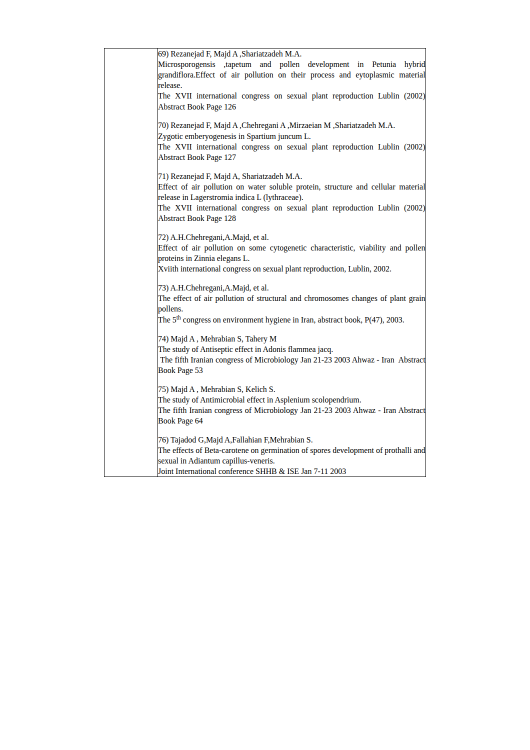| | 69) Rezanejad F, Majd A ,Shariatzadeh M.A. Microsporogensis ,tapetum and pollen development in Petunia hybrid grandiflora.Effect of air pollution on their process and eytoplasmic material release. The XVII international congress on sexual plant reproduction Lublin (2002) Abstract Book Page 126 70) Rezanejad F, Majd A ,Chehregani A ,Mirzaeian M ,Shariatzadeh M.A. Zygotic emberyogenesis in Spartium juncum L. The XVII international congress on sexual plant reproduction Lublin (2002) Abstract Book Page 127 71) Rezanejad F, Majd A, Shariatzadeh M.A. Effect of air pollution on water soluble protein, structure and cellular material release in Lagerstromia indica L (lythraceae). The XVII international congress on sexual plant reproduction Lublin (2002) Abstract Book Page 128 72) A.H.Chehregani,A.Majd, et al. Effect of air pollution on some cytogenetic characteristic, viability and pollen proteins in Zinnia elegans L. Xviith international congress on sexual plant reproduction, Lublin, 2002. 73) A.H.Chehregani,A.Majd, et al. The effect of air pollution of structural and chromosomes changes of plant grain pollens. The 5 th congress on environment hygiene in Iran, abstract book, P(47), 2003. 74) Majd A , Mehrabian S, Tahery M The study of Antiseptic effect in Adonis flammea jacq. The fifth Iranian congress of Microbiology Jan 21-23 2003 Ahwaz - Iran Abstract Book Page 53 75) Majd A , Mehrabian S, Kelich S. The study of Antimicrobial effect in Asplenium scolopendrium. The fifth Iranian congress of Microbiology Jan 21-23 2003 Ahwaz - Iran Abstract Book Page 64 76) Tajadod G,Majd A,Fallahian F,Mehrabian S. The effects of Beta-carotene on germination of spores development of prothalli and sexual in Adiantum capillus-veneris. Joint International conference SHHB & ISE Jan 7-11 2003 |